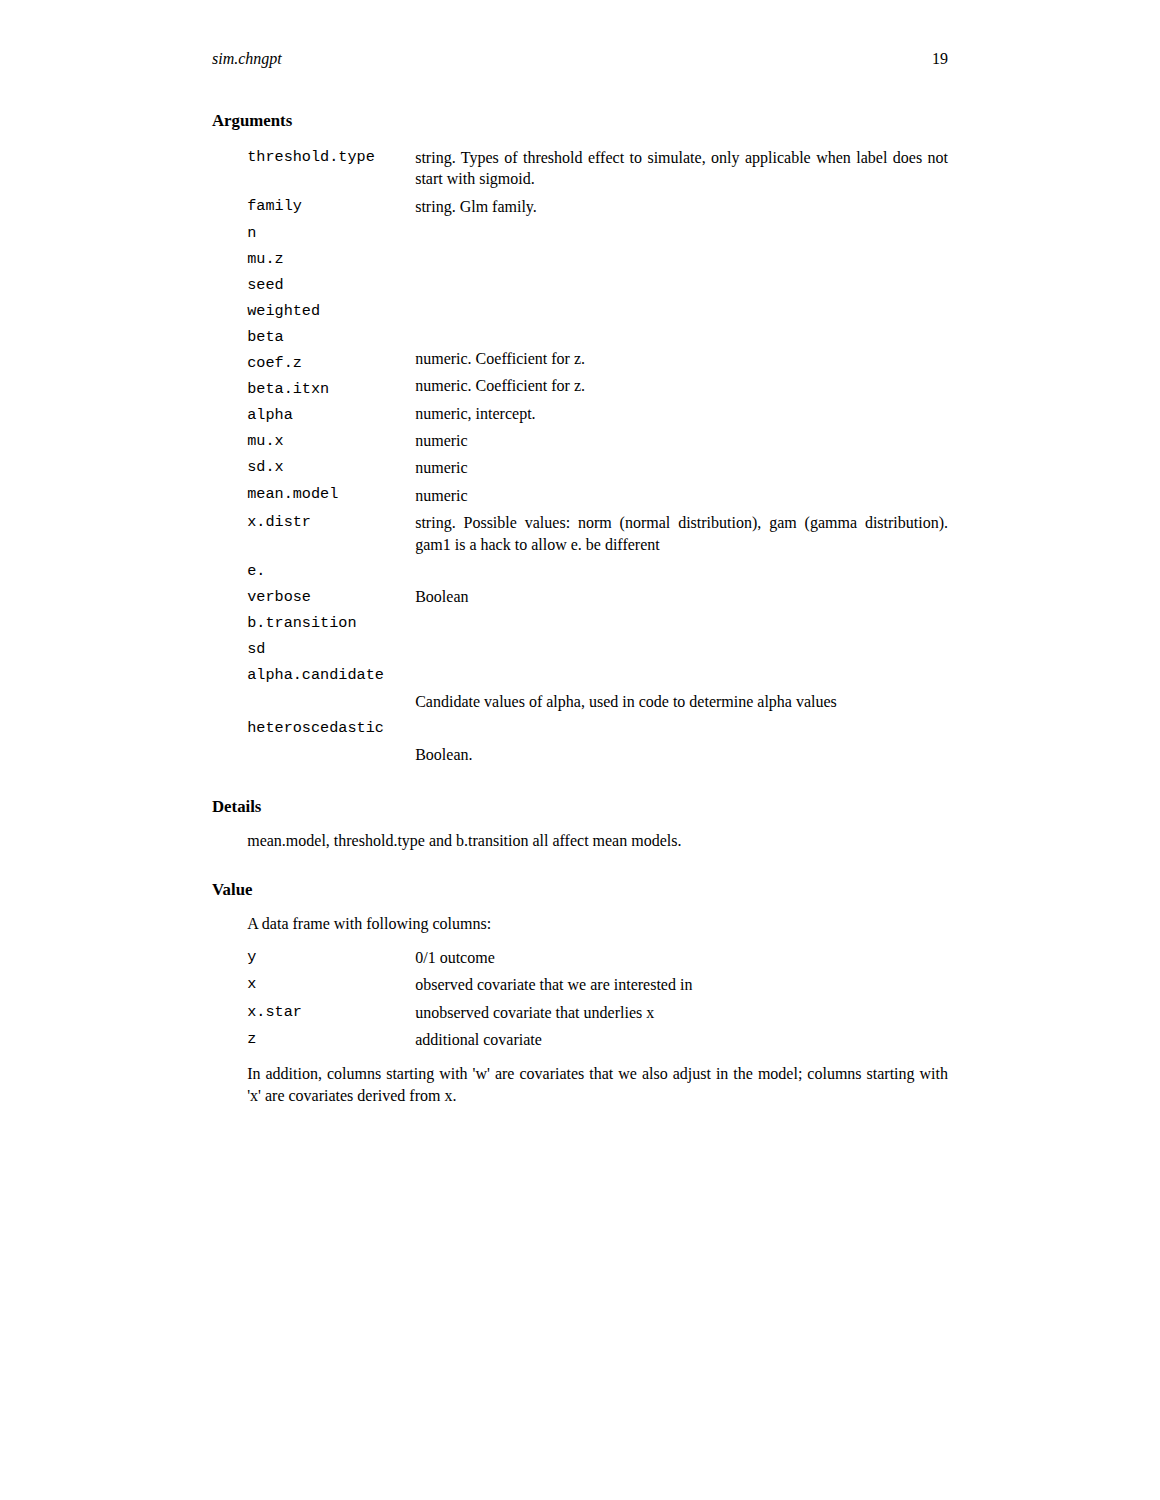sim.chngpt 19
Arguments
threshold.type
string. Types of threshold effect to simulate, only applicable when label does not start with sigmoid.
family
string. Glm family.
n
mu.z
seed
weighted
beta
coef.z
numeric. Coefficient for z.
beta.itxn
numeric. Coefficient for z.
alpha
numeric, intercept.
mu.x
numeric
sd.x
numeric
mean.model
numeric
x.distr
string. Possible values: norm (normal distribution), gam (gamma distribution). gam1 is a hack to allow e. be different
e.
verbose
Boolean
b.transition
sd
alpha.candidate
Candidate values of alpha, used in code to determine alpha values
heteroscedastic
Boolean.
Details
mean.model, threshold.type and b.transition all affect mean models.
Value
A data frame with following columns:
y
0/1 outcome
x
observed covariate that we are interested in
x.star
unobserved covariate that underlies x
z
additional covariate
In addition, columns starting with 'w' are covariates that we also adjust in the model; columns starting with 'x' are covariates derived from x.